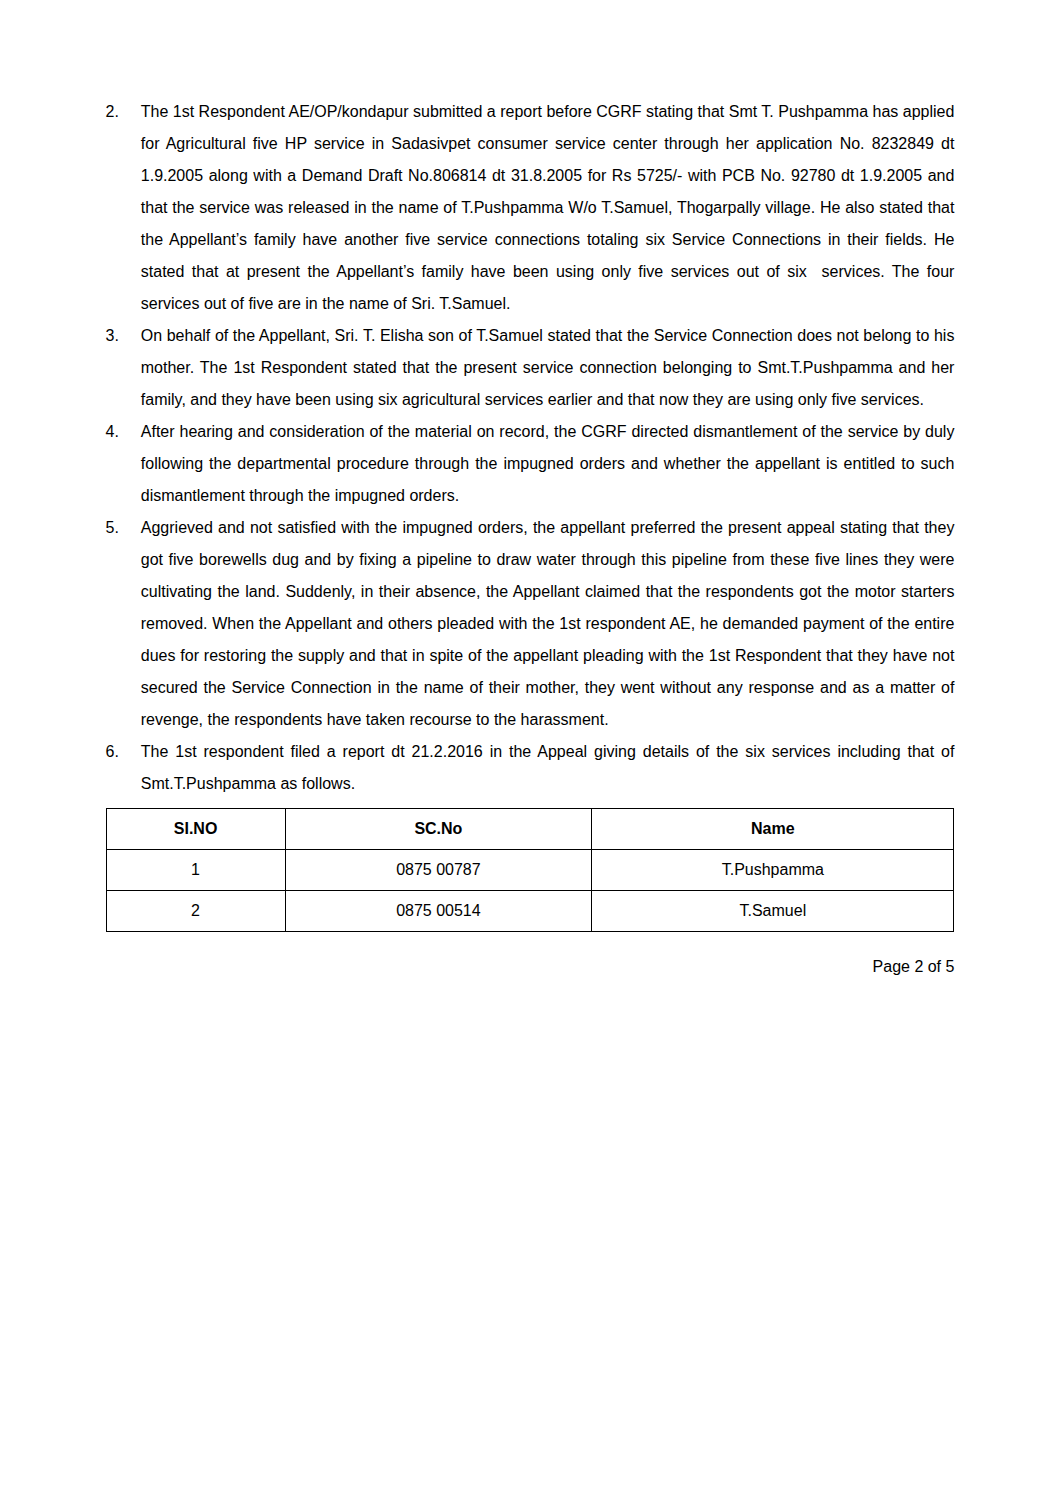2.
The 1st Respondent AE/OP/kondapur submitted a report before CGRF stating that Smt T. Pushpamma has applied for Agricultural five HP service in Sadasivpet consumer service center through her application No. 8232849 dt 1.9.2005 along with a Demand Draft No.806814 dt 31.8.2005 for Rs 5725/- with PCB No. 92780 dt 1.9.2005 and that the service was released in the name of T.Pushpamma W/o T.Samuel, Thogarpally village. He also stated that the Appellant’s family have another five service connections totaling six Service Connections in their fields. He stated that at present the Appellant’s family have been using only five services out of six services. The four services out of five are in the name of Sri. T.Samuel.
3.
On behalf of the Appellant, Sri. T. Elisha son of T.Samuel stated that the Service Connection does not belong to his mother. The 1st Respondent stated that the present service connection belonging to Smt.T.Pushpamma and her family, and they have been using six agricultural services earlier and that now they are using only five services.
4.
After hearing and consideration of the material on record, the CGRF directed dismantlement of the service by duly following the departmental procedure through the impugned orders and whether the appellant is entitled to such dismantlement through the impugned orders.
5.
Aggrieved and not satisfied with the impugned orders, the appellant preferred the present appeal stating that they got five borewells dug and by fixing a pipeline to draw water through this pipeline from these five lines they were cultivating the land. Suddenly, in their absence, the Appellant claimed that the respondents got the motor starters removed. When the Appellant and others pleaded with the 1st respondent AE, he demanded payment of the entire dues for restoring the supply and that in spite of the appellant pleading with the 1st Respondent that they have not secured the Service Connection in the name of their mother, they went without any response and as a matter of revenge, the respondents have taken recourse to the harassment.
6.
The 1st respondent filed a report dt 21.2.2016 in the Appeal giving details of the six services including that of Smt.T.Pushpamma as follows.
| SI.NO | SC.No | Name |
| --- | --- | --- |
| 1 | 0875 00787 | T.Pushpamma |
| 2 | 0875 00514 | T.Samuel |
Page 2 of 5